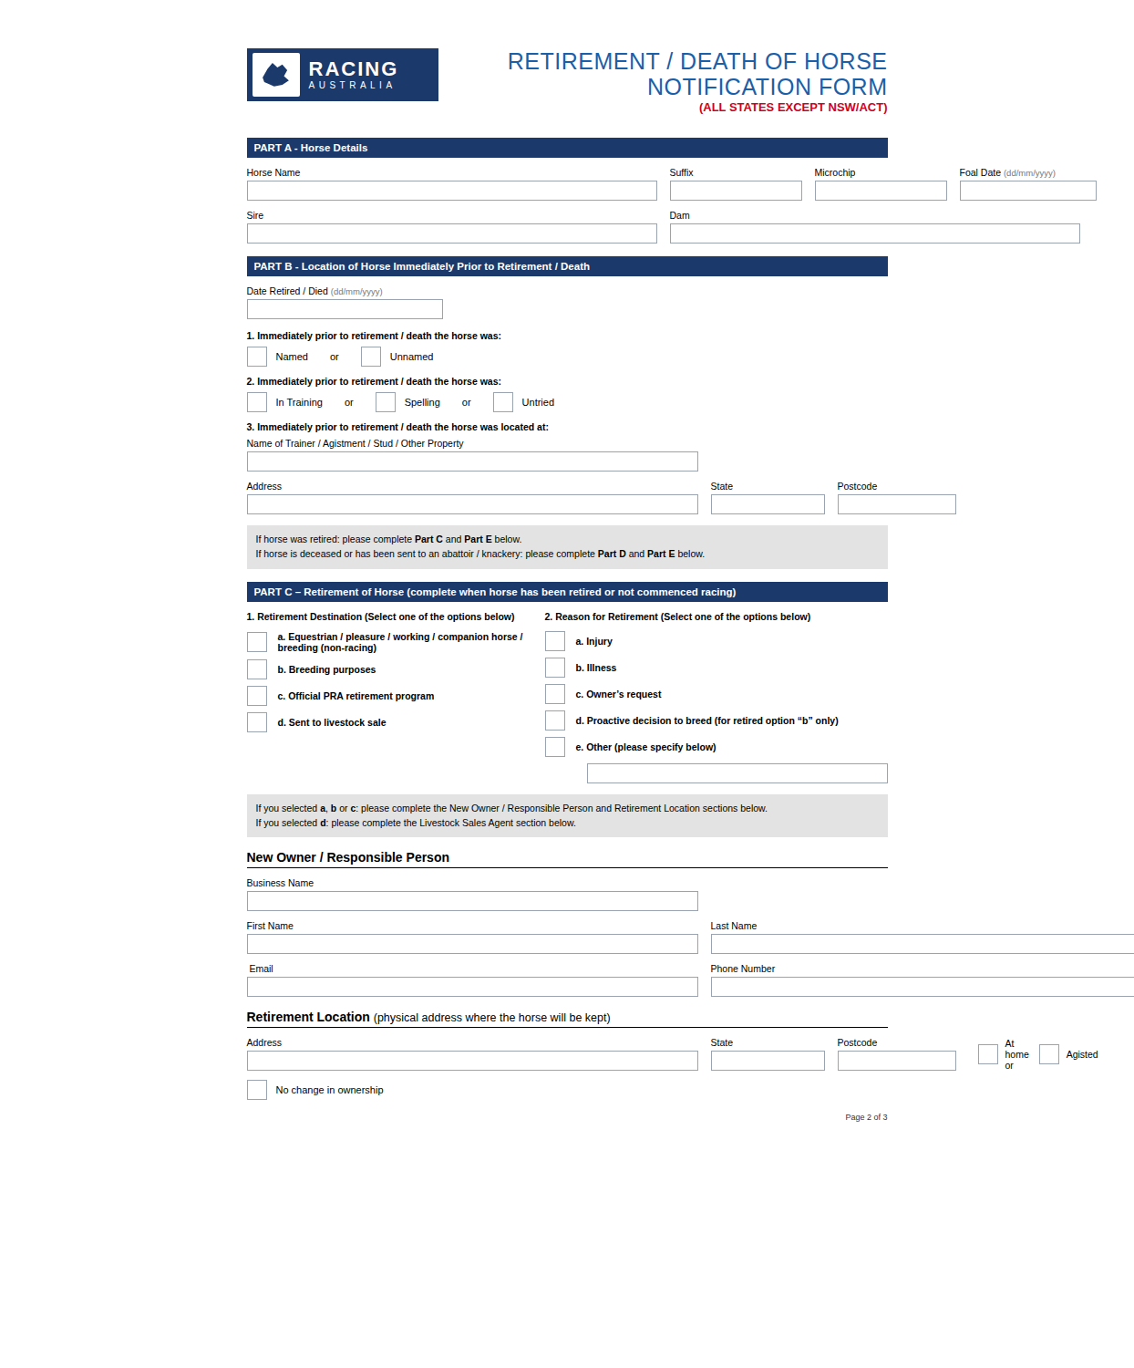RACING
AUSTRALIA
RETIREMENT / DEATH OF HORSE
NOTIFICATION FORM
(ALL STATES EXCEPT NSW/ACT)
PART A - Horse Details
Horse Name
Suffix
Microchip
Foal Date (dd/mm/yyyy)
Sire
Dam
PART B - Location of Horse Immediately Prior to Retirement / Death
Date Retired / Died (dd/mm/yyyy)
1. Immediately prior to retirement / death the horse was:
Named or Unnamed
2. Immediately prior to retirement / death the horse was:
In Training or Spelling or Untried
3. Immediately prior to retirement / death the horse was located at:
Name of Trainer / Agistment / Stud / Other Property
Address
State
Postcode
If horse was retired: please complete Part C and Part E below.
If horse is deceased or has been sent to an abattoir / knackery: please complete Part D and Part E below.
PART C – Retirement of Horse (complete when horse has been retired or not commenced racing)
1. Retirement Destination (Select one of the options below)
a. Equestrian / pleasure / working / companion horse / breeding (non-racing)
b. Breeding purposes
c. Official PRA retirement program
d. Sent to livestock sale
2. Reason for Retirement (Select one of the options below)
a. Injury
b. Illness
c. Owner’s request
d. Proactive decision to breed (for retired option “b” only)
e. Other (please specify below)
If you selected a, b or c: please complete the New Owner / Responsible Person and Retirement Location sections below.
If you selected d: please complete the Livestock Sales Agent section below.
New Owner / Responsible Person
Business Name
First Name
Last Name
Email
Phone Number
Retirement Location (physical address where the horse will be kept)
Address
State
Postcode
At home or Agisted
No change in ownership
Page 2 of 3